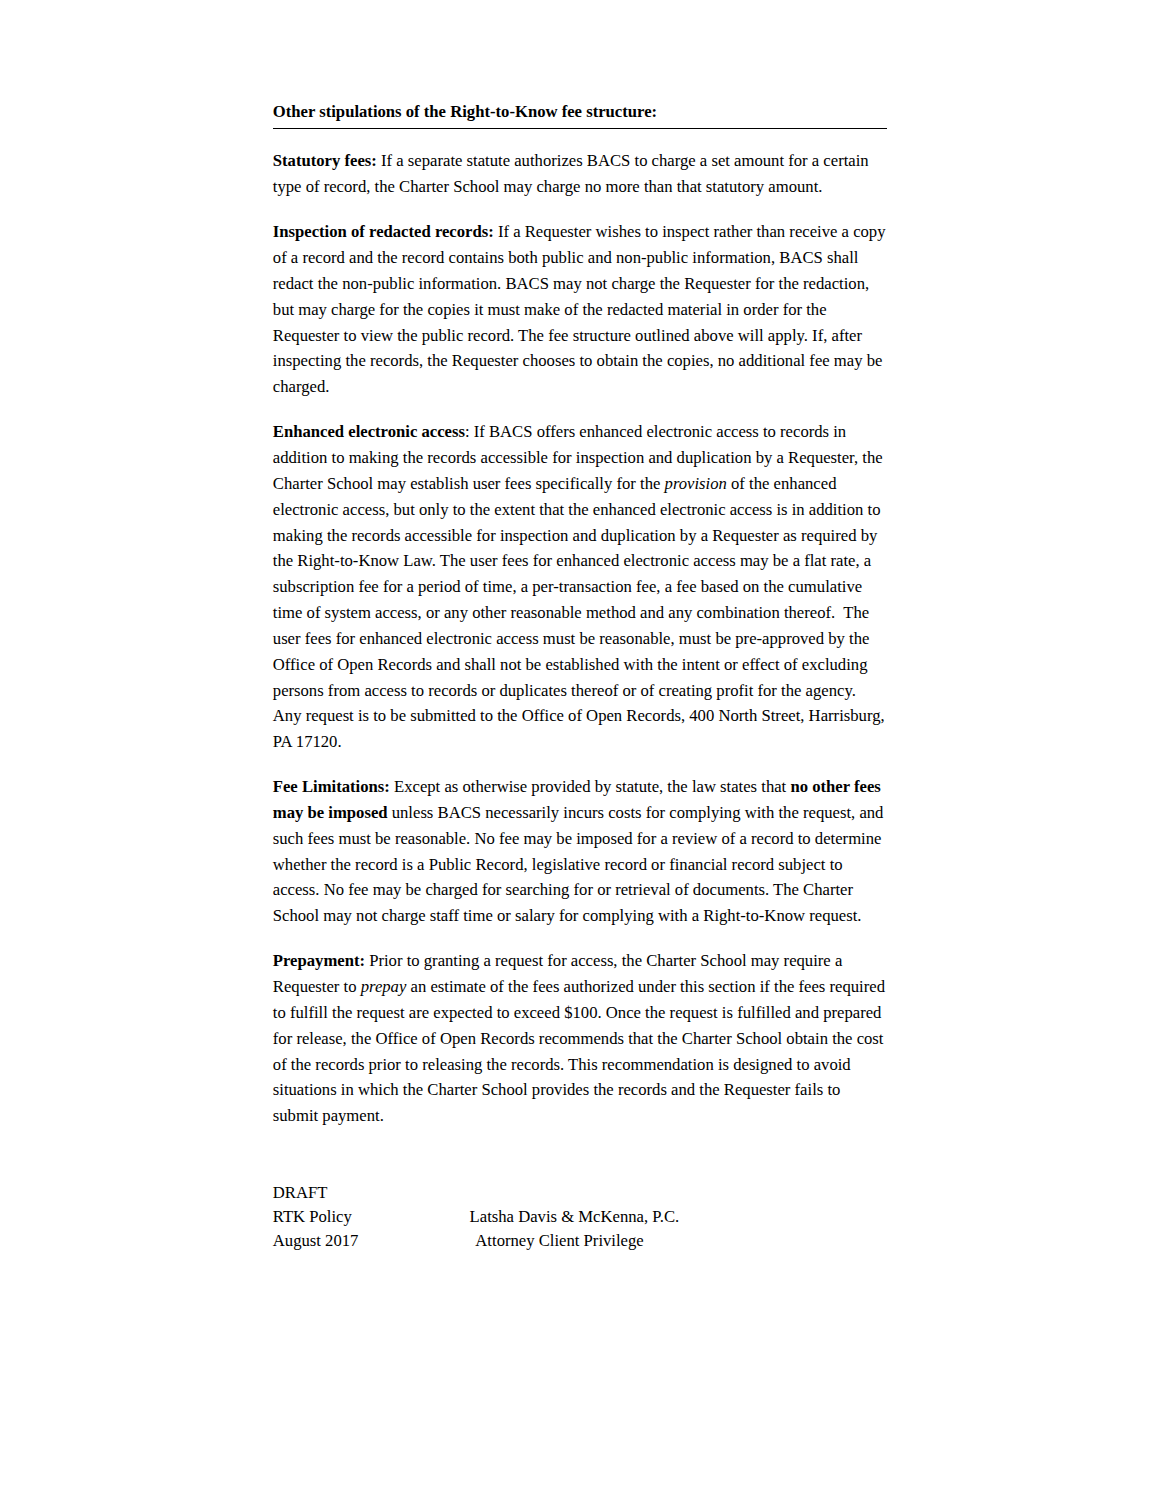Other stipulations of the Right-to-Know fee structure:
Statutory fees: If a separate statute authorizes BACS to charge a set amount for a certain type of record, the Charter School may charge no more than that statutory amount.
Inspection of redacted records: If a Requester wishes to inspect rather than receive a copy of a record and the record contains both public and non-public information, BACS shall redact the non-public information. BACS may not charge the Requester for the redaction, but may charge for the copies it must make of the redacted material in order for the Requester to view the public record. The fee structure outlined above will apply. If, after inspecting the records, the Requester chooses to obtain the copies, no additional fee may be charged.
Enhanced electronic access: If BACS offers enhanced electronic access to records in addition to making the records accessible for inspection and duplication by a Requester, the Charter School may establish user fees specifically for the provision of the enhanced electronic access, but only to the extent that the enhanced electronic access is in addition to making the records accessible for inspection and duplication by a Requester as required by the Right-to-Know Law. The user fees for enhanced electronic access may be a flat rate, a subscription fee for a period of time, a per-transaction fee, a fee based on the cumulative time of system access, or any other reasonable method and any combination thereof. The user fees for enhanced electronic access must be reasonable, must be pre-approved by the Office of Open Records and shall not be established with the intent or effect of excluding persons from access to records or duplicates thereof or of creating profit for the agency. Any request is to be submitted to the Office of Open Records, 400 North Street, Harrisburg, PA 17120.
Fee Limitations: Except as otherwise provided by statute, the law states that no other fees may be imposed unless BACS necessarily incurs costs for complying with the request, and such fees must be reasonable. No fee may be imposed for a review of a record to determine whether the record is a Public Record, legislative record or financial record subject to access. No fee may be charged for searching for or retrieval of documents. The Charter School may not charge staff time or salary for complying with a Right-to-Know request.
Prepayment: Prior to granting a request for access, the Charter School may require a Requester to prepay an estimate of the fees authorized under this section if the fees required to fulfill the request are expected to exceed $100. Once the request is fulfilled and prepared for release, the Office of Open Records recommends that the Charter School obtain the cost of the records prior to releasing the records. This recommendation is designed to avoid situations in which the Charter School provides the records and the Requester fails to submit payment.
DRAFT RTK Policy Latsha Davis & McKenna, P.C. August 2017 Attorney Client Privilege